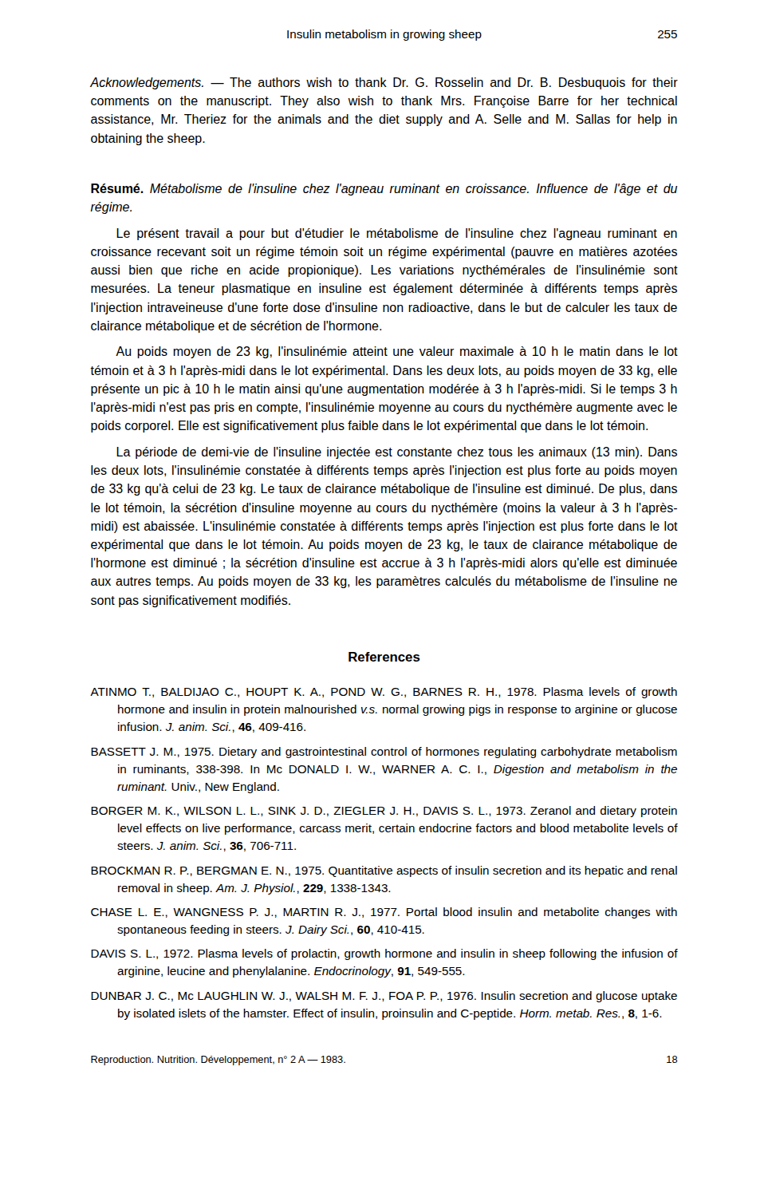Insulin metabolism in growing sheep 255
Acknowledgements. — The authors wish to thank Dr. G. Rosselin and Dr. B. Desbuquois for their comments on the manuscript. They also wish to thank Mrs. Françoise Barre for her technical assistance, Mr. Theriez for the animals and the diet supply and A. Selle and M. Sallas for help in obtaining the sheep.
Résumé.
Métabolisme de l'insuline chez l'agneau ruminant en croissance. Influence de l'âge et du régime.
Le présent travail a pour but d'étudier le métabolisme de l'insuline chez l'agneau ruminant en croissance recevant soit un régime témoin soit un régime expérimental (pauvre en matières azotées aussi bien que riche en acide propionique). Les variations nycthémérales de l'insulinémie sont mesurées. La teneur plasmatique en insuline est également déterminée à différents temps après l'injection intraveineuse d'une forte dose d'insuline non radioactive, dans le but de calculer les taux de clairance métabolique et de sécrétion de l'hormone.
Au poids moyen de 23 kg, l'insulinémie atteint une valeur maximale à 10 h le matin dans le lot témoin et à 3 h l'après-midi dans le lot expérimental. Dans les deux lots, au poids moyen de 33 kg, elle présente un pic à 10 h le matin ainsi qu'une augmentation modérée à 3 h l'après-midi. Si le temps 3 h l'après-midi n'est pas pris en compte, l'insulinémie moyenne au cours du nycthémère augmente avec le poids corporel. Elle est significativement plus faible dans le lot expérimental que dans le lot témoin.
La période de demi-vie de l'insuline injectée est constante chez tous les animaux (13 min). Dans les deux lots, l'insulinémie constatée à différents temps après l'injection est plus forte au poids moyen de 33 kg qu'à celui de 23 kg. Le taux de clairance métabolique de l'insuline est diminué. De plus, dans le lot témoin, la sécrétion d'insuline moyenne au cours du nycthémère (moins la valeur à 3 h l'après-midi) est abaissée. L'insulinémie constatée à différents temps après l'injection est plus forte dans le lot expérimental que dans le lot témoin. Au poids moyen de 23 kg, le taux de clairance métabolique de l'hormone est diminué ; la sécrétion d'insuline est accrue à 3 h l'après-midi alors qu'elle est diminuée aux autres temps. Au poids moyen de 33 kg, les paramètres calculés du métabolisme de l'insuline ne sont pas significativement modifiés.
References
ATINMO T., BALDIJAO C., HOUPT K. A., POND W. G., BARNES R. H., 1978. Plasma levels of growth hormone and insulin in protein malnourished v.s. normal growing pigs in response to arginine or glucose infusion. J. anim. Sci., 46, 409-416.
BASSETT J. M., 1975. Dietary and gastrointestinal control of hormones regulating carbohydrate metabolism in ruminants, 338-398. In Mc DONALD I. W., WARNER A. C. I., Digestion and metabolism in the ruminant. Univ., New England.
BORGER M. K., WILSON L. L., SINK J. D., ZIEGLER J. H., DAVIS S. L., 1973. Zeranol and dietary protein level effects on live performance, carcass merit, certain endocrine factors and blood metabolite levels of steers. J. anim. Sci., 36, 706-711.
BROCKMAN R. P., BERGMAN E. N., 1975. Quantitative aspects of insulin secretion and its hepatic and renal removal in sheep. Am. J. Physiol., 229, 1338-1343.
CHASE L. E., WANGNESS P. J., MARTIN R. J., 1977. Portal blood insulin and metabolite changes with spontaneous feeding in steers. J. Dairy Sci., 60, 410-415.
DAVIS S. L., 1972. Plasma levels of prolactin, growth hormone and insulin in sheep following the infusion of arginine, leucine and phenylalanine. Endocrinology, 91, 549-555.
DUNBAR J. C., Mc LAUGHLIN W. J., WALSH M. F. J., FOA P. P., 1976. Insulin secretion and glucose uptake by isolated islets of the hamster. Effect of insulin, proinsulin and C-peptide. Horm. metab. Res., 8, 1-6.
Reproduction. Nutrition. Développement, n° 2 A — 1983. 18